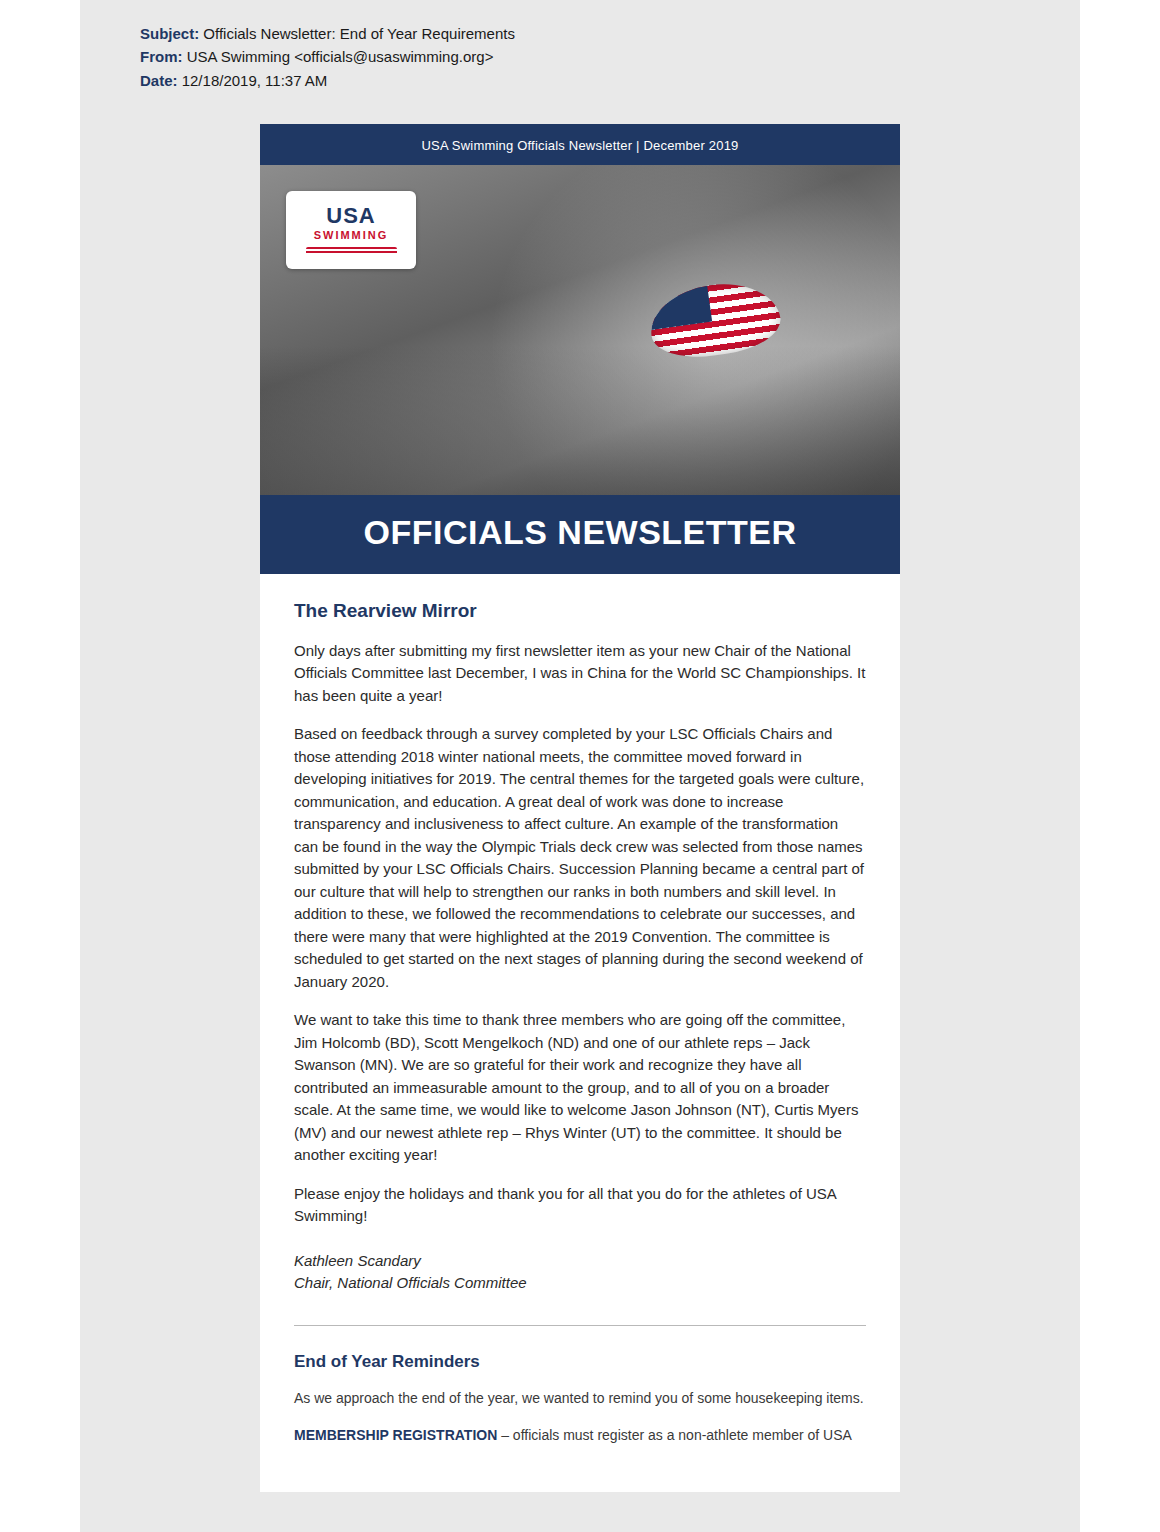Subject: Officials Newsletter: End of Year Requirements
From: USA Swimming <officials@usaswimming.org>
Date: 12/18/2019, 11:37 AM
USA Swimming Officials Newsletter | December 2019
USA
SWIMMING
OFFICIALS NEWSLETTER
The Rearview Mirror
Only days after submitting my first newsletter item as your new Chair of the National Officials Committee last December, I was in China for the World SC Championships. It has been quite a year!
Based on feedback through a survey completed by your LSC Officials Chairs and those attending 2018 winter national meets, the committee moved forward in developing initiatives for 2019. The central themes for the targeted goals were culture, communication, and education. A great deal of work was done to increase transparency and inclusiveness to affect culture. An example of the transformation can be found in the way the Olympic Trials deck crew was selected from those names submitted by your LSC Officials Chairs. Succession Planning became a central part of our culture that will help to strengthen our ranks in both numbers and skill level. In addition to these, we followed the recommendations to celebrate our successes, and there were many that were highlighted at the 2019 Convention. The committee is scheduled to get started on the next stages of planning during the second weekend of January 2020.
We want to take this time to thank three members who are going off the committee, Jim Holcomb (BD), Scott Mengelkoch (ND) and one of our athlete reps – Jack Swanson (MN). We are so grateful for their work and recognize they have all contributed an immeasurable amount to the group, and to all of you on a broader scale. At the same time, we would like to welcome Jason Johnson (NT), Curtis Myers (MV) and our newest athlete rep – Rhys Winter (UT) to the committee. It should be another exciting year!
Please enjoy the holidays and thank you for all that you do for the athletes of USA Swimming!
Kathleen Scandary
Chair, National Officials Committee
End of Year Reminders
As we approach the end of the year, we wanted to remind you of some housekeeping items.
MEMBERSHIP REGISTRATION – officials must register as a non-athlete member of USA